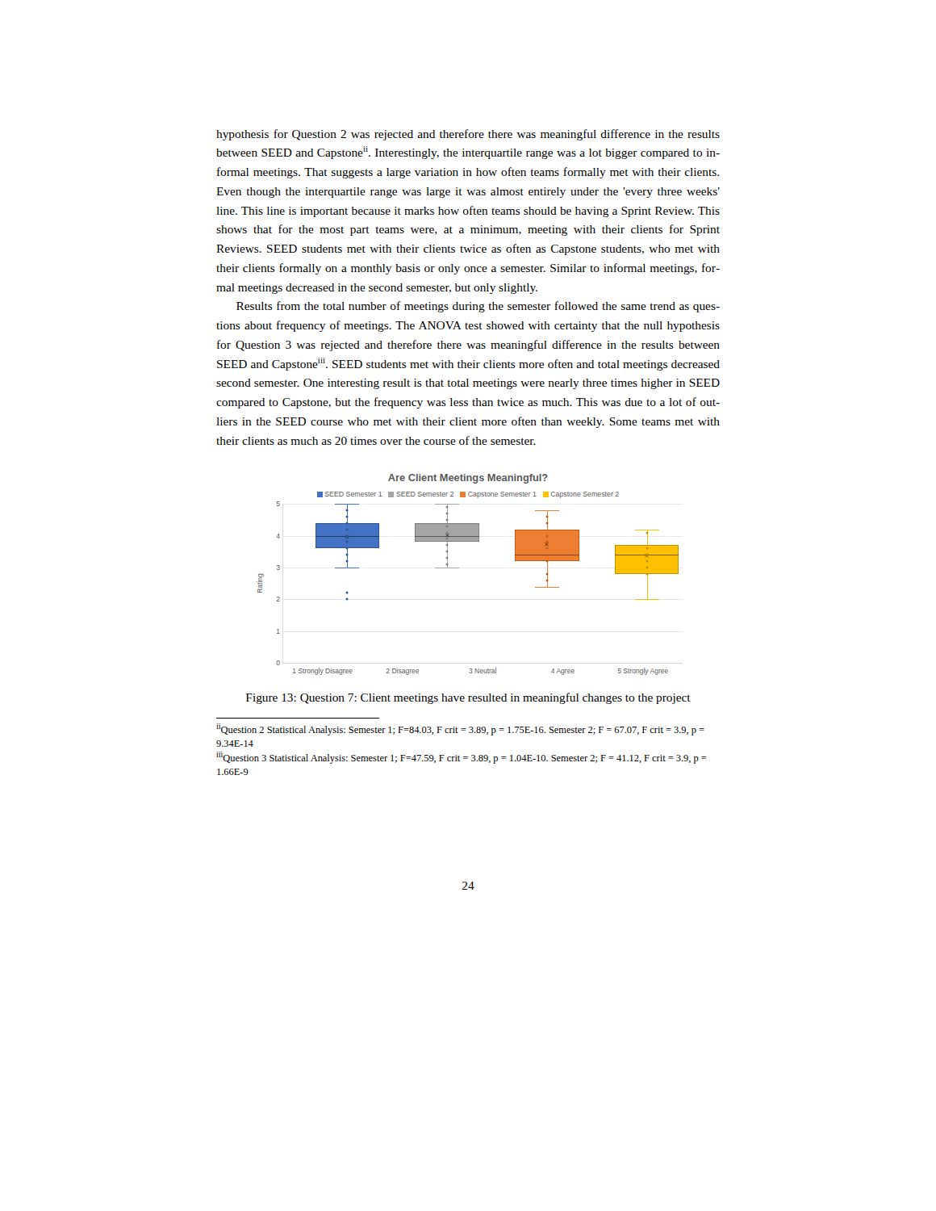hypothesis for Question 2 was rejected and therefore there was meaningful difference in the results between SEED and Capstoneii. Interestingly, the interquartile range was a lot bigger compared to informal meetings. That suggests a large variation in how often teams formally met with their clients. Even though the interquartile range was large it was almost entirely under the 'every three weeks' line. This line is important because it marks how often teams should be having a Sprint Review. This shows that for the most part teams were, at a minimum, meeting with their clients for Sprint Reviews. SEED students met with their clients twice as often as Capstone students, who met with their clients formally on a monthly basis or only once a semester. Similar to informal meetings, formal meetings decreased in the second semester, but only slightly.
Results from the total number of meetings during the semester followed the same trend as questions about frequency of meetings. The ANOVA test showed with certainty that the null hypothesis for Question 3 was rejected and therefore there was meaningful difference in the results between SEED and Capstoneiii. SEED students met with their clients more often and total meetings decreased second semester. One interesting result is that total meetings were nearly three times higher in SEED compared to Capstone, but the frequency was less than twice as much. This was due to a lot of outliers in the SEED course who met with their client more often than weekly. Some teams met with their clients as much as 20 times over the course of the semester.
Are Client Meetings Meaningful?
SEED Semester 1 SEED Semester 2 Capstone Semester 1 Capstone Semester 2
Rating
5
4
3
2
1
0
✕
✕
✕
✕
1 Strongly Disagree
2 Disagree
3 Neutral
4 Agree
5 Strongly Agree
Figure 13: Question 7: Client meetings have resulted in meaningful changes to the project
iiQuestion 2 Statistical Analysis: Semester 1; F=84.03, F crit = 3.89, p = 1.75E-16. Semester 2; F = 67.07, F crit = 3.9, p = 9.34E-14
iiiQuestion 3 Statistical Analysis: Semester 1; F=47.59, F crit = 3.89, p = 1.04E-10. Semester 2; F = 41.12, F crit = 3.9, p = 1.66E-9
24